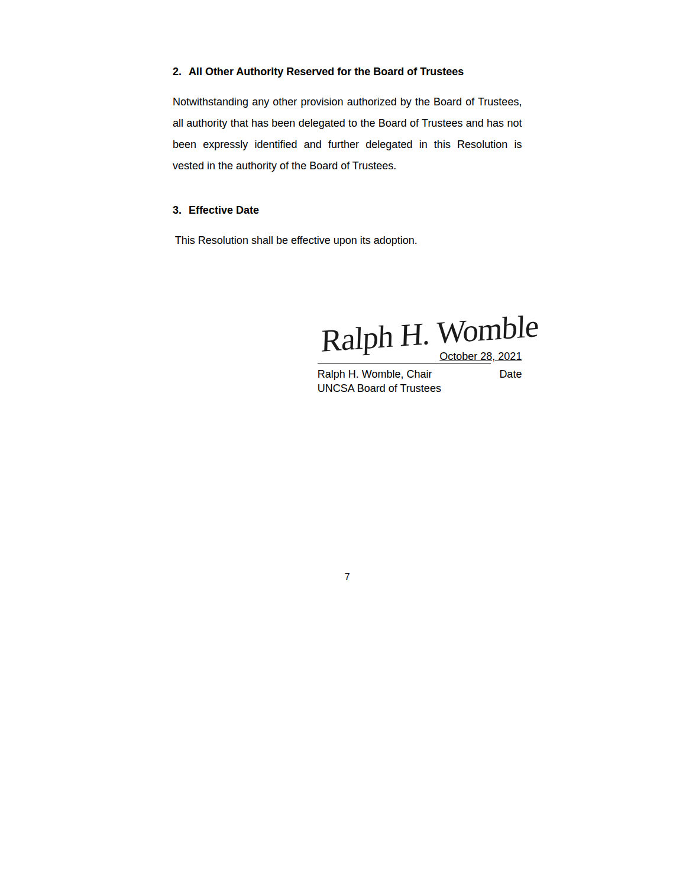2. All Other Authority Reserved for the Board of Trustees
Notwithstanding any other provision authorized by the Board of Trustees, all authority that has been delegated to the Board of Trustees and has not been expressly identified and further delegated in this Resolution is vested in the authority of the Board of Trustees.
3. Effective Date
This Resolution shall be effective upon its adoption.
Ralph H. Womble
October 28, 2021
Ralph H. Womble, Chair
UNCSA Board of Trustees
Date
7